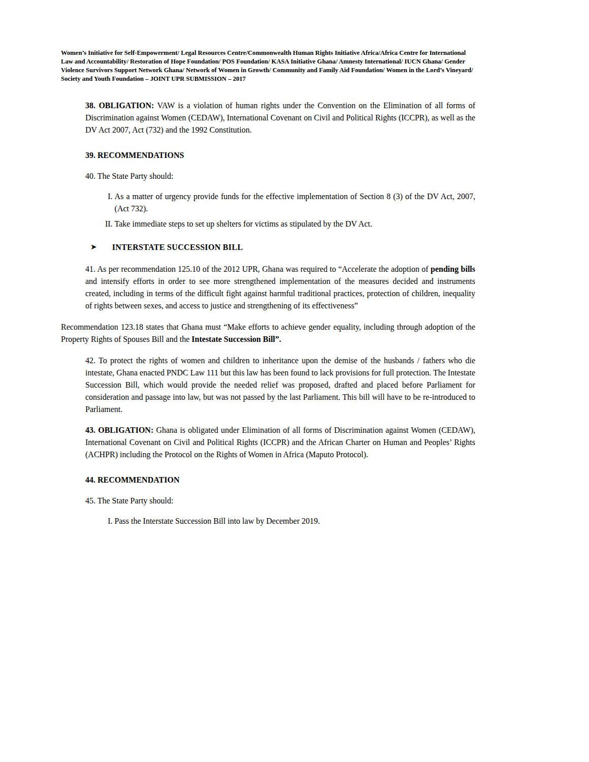Women’s Initiative for Self-Empowerment/ Legal Resources Centre/Commonwealth Human Rights Initiative Africa/Africa Centre for International Law and Accountability/ Restoration of Hope Foundation/ POS Foundation/ KASA Initiative Ghana/ Amnesty International/ IUCN Ghana/ Gender Violence Survivors Support Network Ghana/ Network of Women in Growth/ Community and Family Aid Foundation/ Women in the Lord’s Vineyard/ Society and Youth Foundation – JOINT UPR SUBMISSION – 2017
38. OBLIGATION: VAW is a violation of human rights under the Convention on the Elimination of all forms of Discrimination against Women (CEDAW), International Covenant on Civil and Political Rights (ICCPR), as well as the DV Act 2007, Act (732) and the 1992 Constitution.
39. RECOMMENDATIONS
40. The State Party should:
As a matter of urgency provide funds for the effective implementation of Section 8 (3) of the DV Act, 2007, (Act 732).
Take immediate steps to set up shelters for victims as stipulated by the DV Act.
INTERSTATE SUCCESSION BILL
41. As per recommendation 125.10 of the 2012 UPR, Ghana was required to “Accelerate the adoption of pending bills and intensify efforts in order to see more strengthened implementation of the measures decided and instruments created, including in terms of the difficult fight against harmful traditional practices, protection of children, inequality of rights between sexes, and access to justice and strengthening of its effectiveness”
Recommendation 123.18 states that Ghana must “Make efforts to achieve gender equality, including through adoption of the Property Rights of Spouses Bill and the Intestate Succession Bill”.
42. To protect the rights of women and children to inheritance upon the demise of the husbands / fathers who die intestate, Ghana enacted PNDC Law 111 but this law has been found to lack provisions for full protection. The Intestate Succession Bill, which would provide the needed relief was proposed, drafted and placed before Parliament for consideration and passage into law, but was not passed by the last Parliament. This bill will have to be re-introduced to Parliament.
43. OBLIGATION: Ghana is obligated under Elimination of all forms of Discrimination against Women (CEDAW), International Covenant on Civil and Political Rights (ICCPR) and the African Charter on Human and Peoples’ Rights (ACHPR) including the Protocol on the Rights of Women in Africa (Maputo Protocol).
44. RECOMMENDATION
45. The State Party should:
Pass the Interstate Succession Bill into law by December 2019.